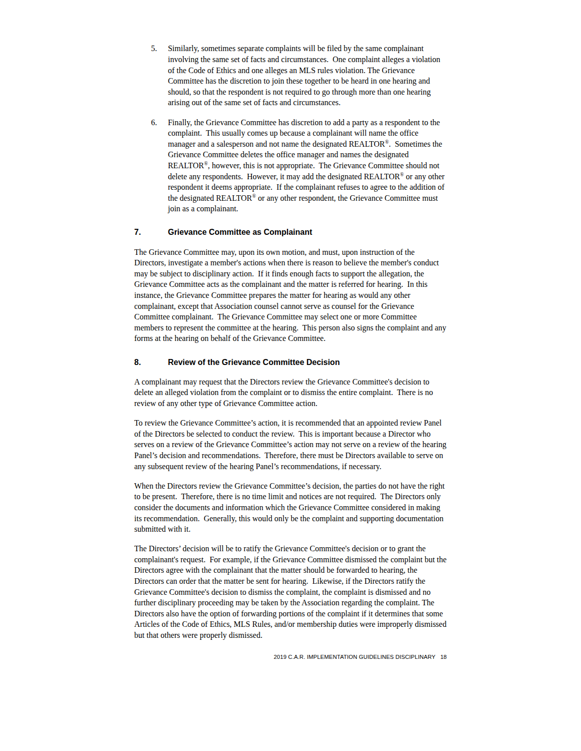5.
Similarly, sometimes separate complaints will be filed by the same complainant involving the same set of facts and circumstances. One complaint alleges a violation of the Code of Ethics and one alleges an MLS rules violation. The Grievance Committee has the discretion to join these together to be heard in one hearing and should, so that the respondent is not required to go through more than one hearing arising out of the same set of facts and circumstances.
6.
Finally, the Grievance Committee has discretion to add a party as a respondent to the complaint. This usually comes up because a complainant will name the office manager and a salesperson and not name the designated REALTOR®. Sometimes the Grievance Committee deletes the office manager and names the designated REALTOR®, however, this is not appropriate. The Grievance Committee should not delete any respondents. However, it may add the designated REALTOR® or any other respondent it deems appropriate. If the complainant refuses to agree to the addition of the designated REALTOR® or any other respondent, the Grievance Committee must join as a complainant.
7. Grievance Committee as Complainant
The Grievance Committee may, upon its own motion, and must, upon instruction of the Directors, investigate a member's actions when there is reason to believe the member's conduct may be subject to disciplinary action. If it finds enough facts to support the allegation, the Grievance Committee acts as the complainant and the matter is referred for hearing. In this instance, the Grievance Committee prepares the matter for hearing as would any other complainant, except that Association counsel cannot serve as counsel for the Grievance Committee complainant. The Grievance Committee may select one or more Committee members to represent the committee at the hearing. This person also signs the complaint and any forms at the hearing on behalf of the Grievance Committee.
8. Review of the Grievance Committee Decision
A complainant may request that the Directors review the Grievance Committee's decision to delete an alleged violation from the complaint or to dismiss the entire complaint. There is no review of any other type of Grievance Committee action.
To review the Grievance Committee’s action, it is recommended that an appointed review Panel of the Directors be selected to conduct the review. This is important because a Director who serves on a review of the Grievance Committee’s action may not serve on a review of the hearing Panel’s decision and recommendations. Therefore, there must be Directors available to serve on any subsequent review of the hearing Panel’s recommendations, if necessary.
When the Directors review the Grievance Committee’s decision, the parties do not have the right to be present. Therefore, there is no time limit and notices are not required. The Directors only consider the documents and information which the Grievance Committee considered in making its recommendation. Generally, this would only be the complaint and supporting documentation submitted with it.
The Directors’ decision will be to ratify the Grievance Committee's decision or to grant the complainant's request. For example, if the Grievance Committee dismissed the complaint but the Directors agree with the complainant that the matter should be forwarded to hearing, the Directors can order that the matter be sent for hearing. Likewise, if the Directors ratify the Grievance Committee's decision to dismiss the complaint, the complaint is dismissed and no further disciplinary proceeding may be taken by the Association regarding the complaint. The Directors also have the option of forwarding portions of the complaint if it determines that some Articles of the Code of Ethics, MLS Rules, and/or membership duties were improperly dismissed but that others were properly dismissed.
2019 C.A.R. IMPLEMENTATION GUIDELINES DISCIPLINARY 18